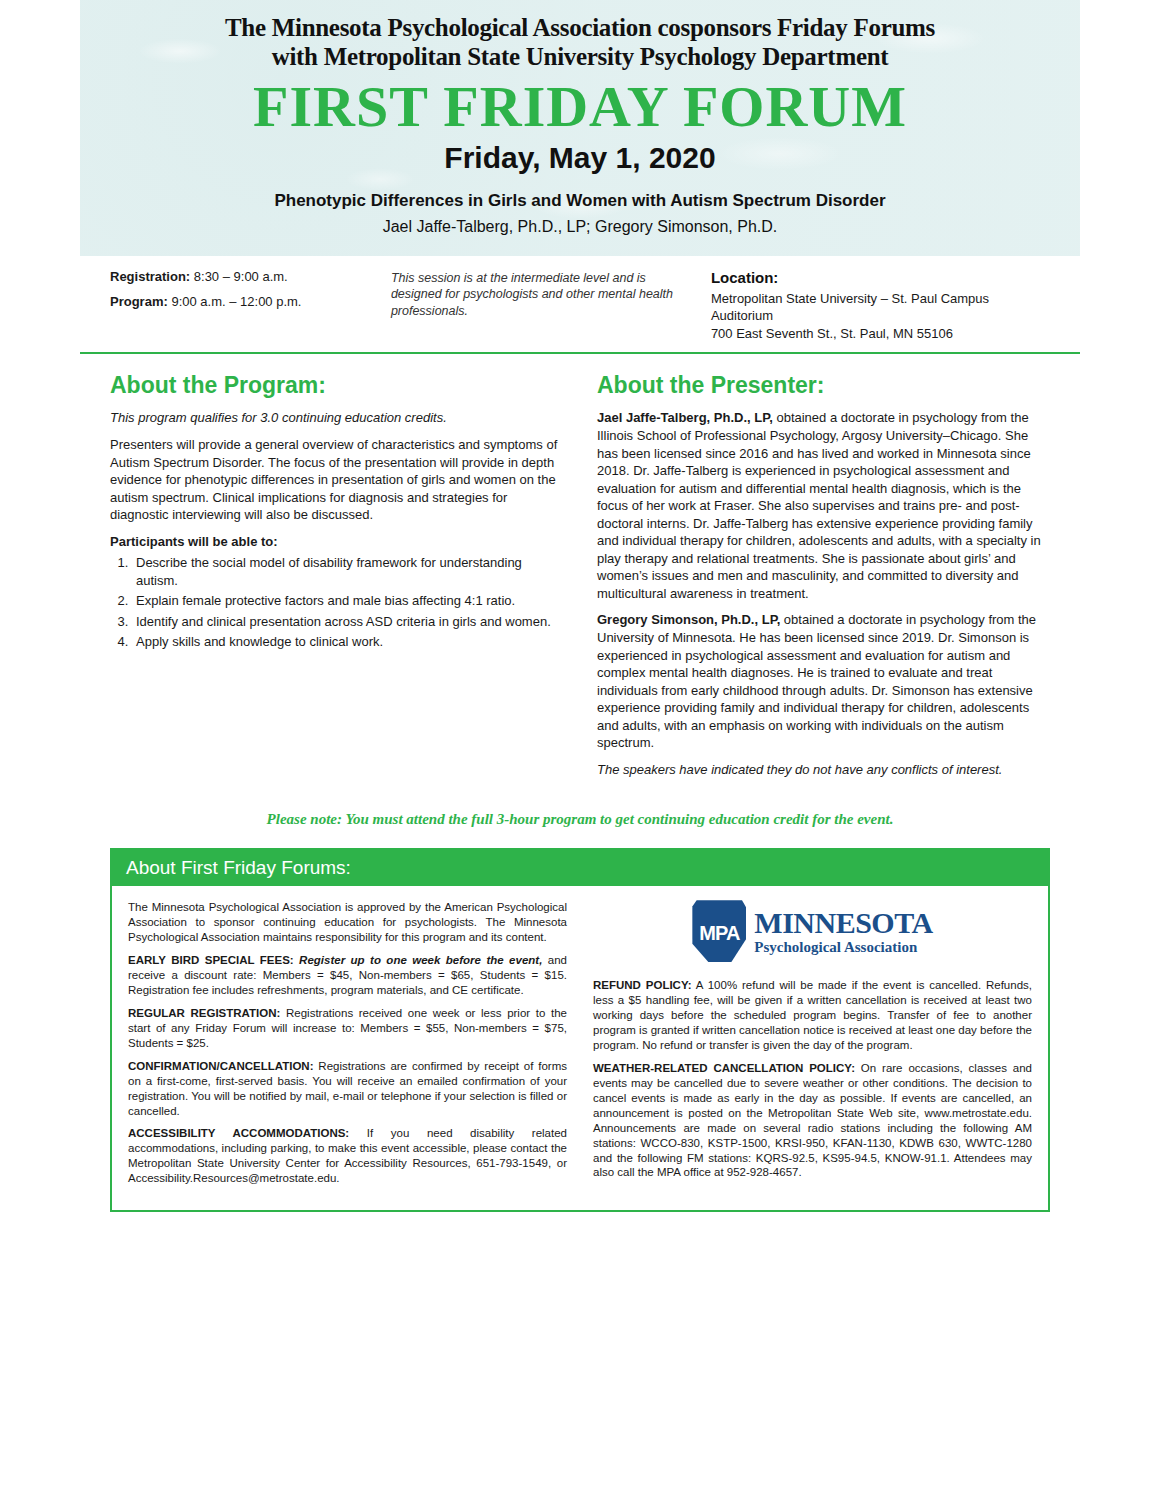The Minnesota Psychological Association cosponsors Friday Forums
with Metropolitan State University Psychology Department
FIRST FRIDAY FORUM
Friday, May 1, 2020
Phenotypic Differences in Girls and Women with Autism Spectrum Disorder
Jael Jaffe-Talberg, Ph.D., LP; Gregory Simonson, Ph.D.
Registration: 8:30 – 9:00 a.m.
Program: 9:00 a.m. – 12:00 p.m.
This session is at the intermediate level and is designed for psychologists and other mental health professionals.
Location: Metropolitan State University – St. Paul Campus Auditorium
700 East Seventh St., St. Paul, MN 55106
About the Program:
This program qualifies for 3.0 continuing education credits.
Presenters will provide a general overview of characteristics and symptoms of Autism Spectrum Disorder. The focus of the presentation will provide in depth evidence for phenotypic differences in presentation of girls and women on the autism spectrum. Clinical implications for diagnosis and strategies for diagnostic interviewing will also be discussed.
Participants will be able to:
Describe the social model of disability framework for understanding autism.
Explain female protective factors and male bias affecting 4:1 ratio.
Identify and clinical presentation across ASD criteria in girls and women.
Apply skills and knowledge to clinical work.
About the Presenter:
Jael Jaffe-Talberg, Ph.D., LP, obtained a doctorate in psychology from the Illinois School of Professional Psychology, Argosy University–Chicago. She has been licensed since 2016 and has lived and worked in Minnesota since 2018. Dr. Jaffe-Talberg is experienced in psychological assessment and evaluation for autism and differential mental health diagnosis, which is the focus of her work at Fraser. She also supervises and trains pre- and post-doctoral interns. Dr. Jaffe-Talberg has extensive experience providing family and individual therapy for children, adolescents and adults, with a specialty in play therapy and relational treatments. She is passionate about girls’ and women’s issues and men and masculinity, and committed to diversity and multicultural awareness in treatment.
Gregory Simonson, Ph.D., LP, obtained a doctorate in psychology from the University of Minnesota. He has been licensed since 2019. Dr. Simonson is experienced in psychological assessment and evaluation for autism and complex mental health diagnoses. He is trained to evaluate and treat individuals from early childhood through adults. Dr. Simonson has extensive experience providing family and individual therapy for children, adolescents and adults, with an emphasis on working with individuals on the autism spectrum.
The speakers have indicated they do not have any conflicts of interest.
Please note: You must attend the full 3-hour program to get continuing education credit for the event.
About First Friday Forums:
The Minnesota Psychological Association is approved by the American Psychological Association to sponsor continuing education for psychologists. The Minnesota Psychological Association maintains responsibility for this program and its content.
EARLY BIRD SPECIAL FEES: Register up to one week before the event, and receive a discount rate: Members = $45, Non-members = $65, Students = $15. Registration fee includes refreshments, program materials, and CE certificate.
REGULAR REGISTRATION: Registrations received one week or less prior to the start of any Friday Forum will increase to: Members = $55, Non-members = $75, Students = $25.
CONFIRMATION/CANCELLATION: Registrations are confirmed by receipt of forms on a first-come, first-served basis. You will receive an emailed confirmation of your registration. You will be notified by mail, e-mail or telephone if your selection is filled or cancelled.
ACCESSIBILITY ACCOMMODATIONS: If you need disability related accommodations, including parking, to make this event accessible, please contact the Metropolitan State University Center for Accessibility Resources, 651-793-1549, or Accessibility.Resources@metrostate.edu.
MPA
MINNESOTA
Psychological Association
REFUND POLICY: A 100% refund will be made if the event is cancelled. Refunds, less a $5 handling fee, will be given if a written cancellation is received at least two working days before the scheduled program begins. Transfer of fee to another program is granted if written cancellation notice is received at least one day before the program. No refund or transfer is given the day of the program.
WEATHER-RELATED CANCELLATION POLICY: On rare occasions, classes and events may be cancelled due to severe weather or other conditions. The decision to cancel events is made as early in the day as possible. If events are cancelled, an announcement is posted on the Metropolitan State Web site, www.metrostate.edu. Announcements are made on several radio stations including the following AM stations: WCCO-830, KSTP-1500, KRSI-950, KFAN-1130, KDWB 630, WWTC-1280 and the following FM stations: KQRS-92.5, KS95-94.5, KNOW-91.1. Attendees may also call the MPA office at 952-928-4657.